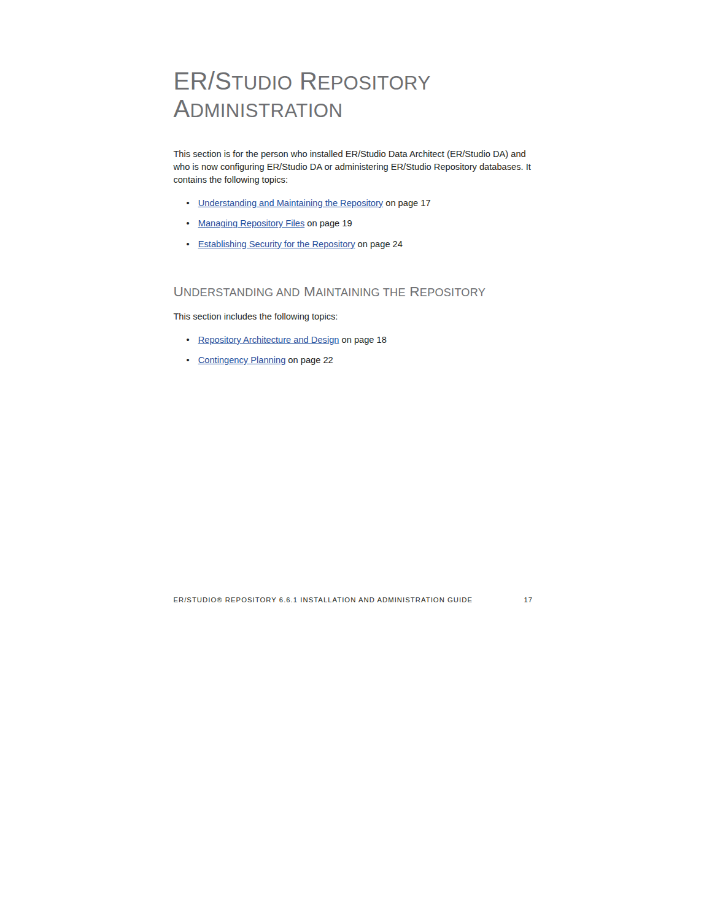ER/STUDIO REPOSITORY ADMINISTRATION
This section is for the person who installed ER/Studio Data Architect (ER/Studio DA) and who is now configuring ER/Studio DA or administering ER/Studio Repository databases. It contains the following topics:
Understanding and Maintaining the Repository on page 17
Managing Repository Files on page 19
Establishing Security for the Repository on page 24
UNDERSTANDING AND MAINTAINING THE REPOSITORY
This section includes the following topics:
Repository Architecture and Design on page 18
Contingency Planning on page 22
ER/Studio® Repository 6.6.1 Installation and Administration Guide 17